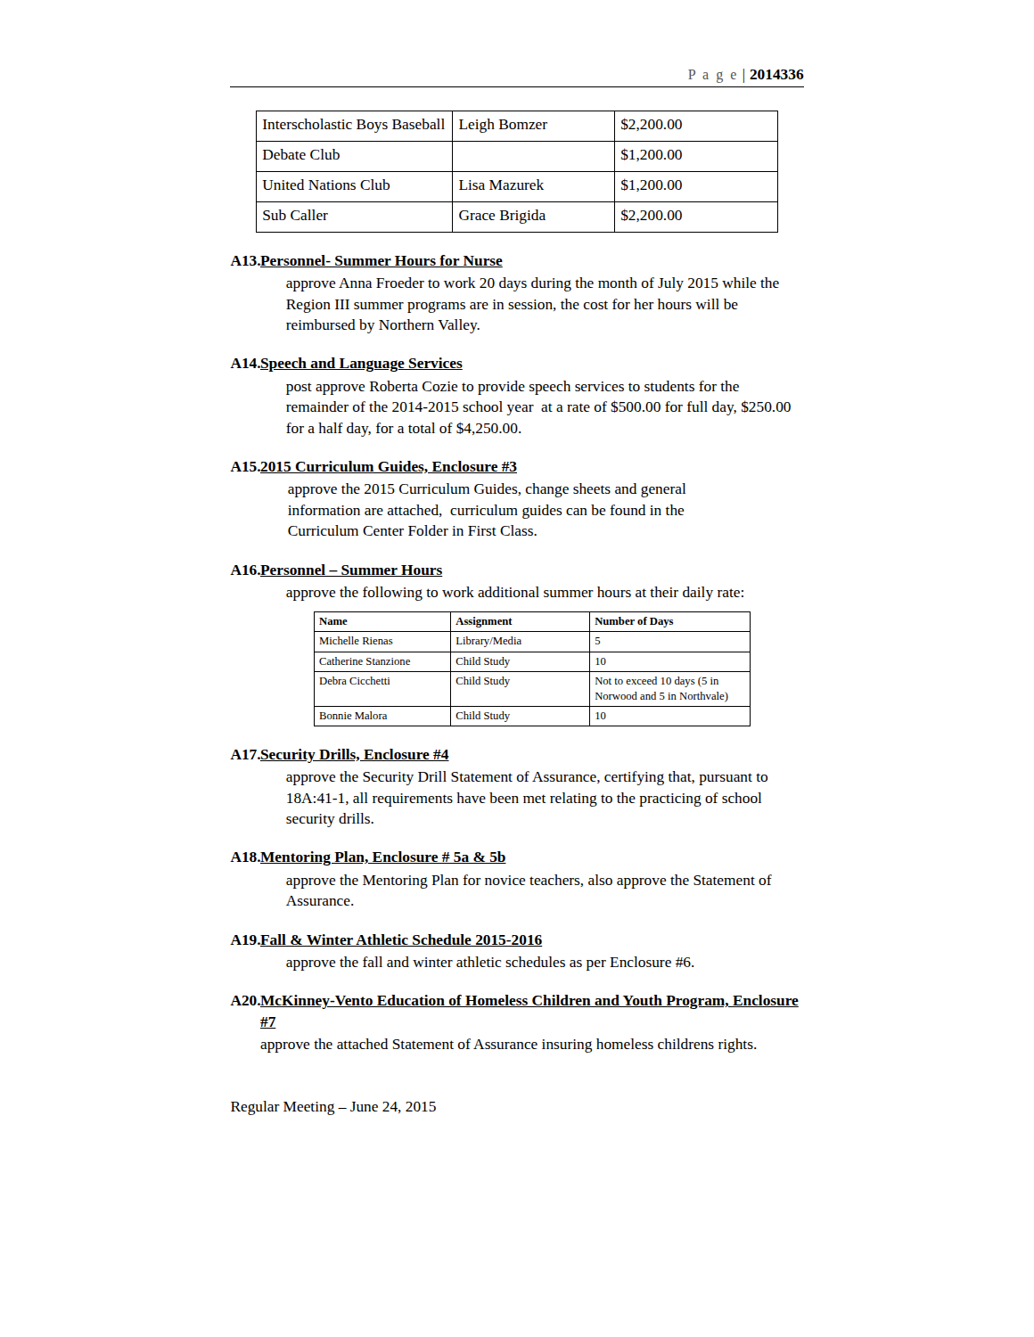P a g e | 2014336
| Interscholastic Boys Baseball | Leigh Bomzer | $2,200.00 |
| Debate Club | | $1,200.00 |
| United Nations Club | Lisa Mazurek | $1,200.00 |
| Sub Caller | Grace Brigida | $2,200.00 |
A13. Personnel- Summer Hours for Nurse
approve Anna Froeder to work 20 days during the month of July 2015 while the Region III summer programs are in session, the cost for her hours will be reimbursed by Northern Valley.
A14. Speech and Language Services
post approve Roberta Cozie to provide speech services to students for the remainder of the 2014-2015 school year at a rate of $500.00 for full day, $250.00 for a half day, for a total of $4,250.00.
A15. 2015 Curriculum Guides, Enclosure #3
approve the 2015 Curriculum Guides, change sheets and general
information are attached, curriculum guides can be found in the
Curriculum Center Folder in First Class.
A16. Personnel – Summer Hours
approve the following to work additional summer hours at their daily rate:
| Name | Assignment | Number of Days |
| --- | --- | --- |
| Michelle Rienas | Library/Media | 5 |
| Catherine Stanzione | Child Study | 10 |
| Debra Cicchetti | Child Study | Not to exceed 10 days (5 in Norwood and 5 in Northvale) |
| Bonnie Malora | Child Study | 10 |
A17. Security Drills, Enclosure #4
approve the Security Drill Statement of Assurance, certifying that, pursuant to 18A:41-1, all requirements have been met relating to the practicing of school security drills.
A18. Mentoring Plan, Enclosure # 5a & 5b
approve the Mentoring Plan for novice teachers, also approve the Statement of Assurance.
A19. Fall & Winter Athletic Schedule 2015-2016
approve the fall and winter athletic schedules as per Enclosure #6.
A20. McKinney-Vento Education of Homeless Children and Youth Program, Enclosure #7
approve the attached Statement of Assurance insuring homeless childrens rights.
Regular Meeting – June 24, 2015